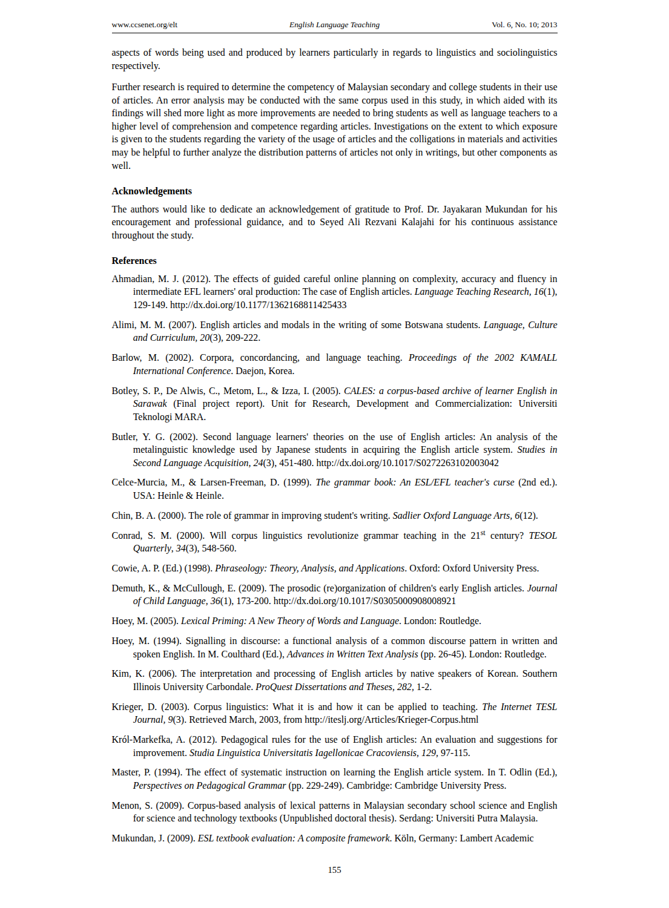www.ccsenet.org/elt English Language Teaching Vol. 6, No. 10; 2013
aspects of words being used and produced by learners particularly in regards to linguistics and sociolinguistics respectively.
Further research is required to determine the competency of Malaysian secondary and college students in their use of articles. An error analysis may be conducted with the same corpus used in this study, in which aided with its findings will shed more light as more improvements are needed to bring students as well as language teachers to a higher level of comprehension and competence regarding articles. Investigations on the extent to which exposure is given to the students regarding the variety of the usage of articles and the colligations in materials and activities may be helpful to further analyze the distribution patterns of articles not only in writings, but other components as well.
Acknowledgements
The authors would like to dedicate an acknowledgement of gratitude to Prof. Dr. Jayakaran Mukundan for his encouragement and professional guidance, and to Seyed Ali Rezvani Kalajahi for his continuous assistance throughout the study.
References
Ahmadian, M. J. (2012). The effects of guided careful online planning on complexity, accuracy and fluency in intermediate EFL learners' oral production: The case of English articles. Language Teaching Research, 16(1), 129-149. http://dx.doi.org/10.1177/1362168811425433
Alimi, M. M. (2007). English articles and modals in the writing of some Botswana students. Language, Culture and Curriculum, 20(3), 209-222.
Barlow, M. (2002). Corpora, concordancing, and language teaching. Proceedings of the 2002 KAMALL International Conference. Daejon, Korea.
Botley, S. P., De Alwis, C., Metom, L., & Izza, I. (2005). CALES: a corpus-based archive of learner English in Sarawak (Final project report). Unit for Research, Development and Commercialization: Universiti Teknologi MARA.
Butler, Y. G. (2002). Second language learners' theories on the use of English articles: An analysis of the metalinguistic knowledge used by Japanese students in acquiring the English article system. Studies in Second Language Acquisition, 24(3), 451-480. http://dx.doi.org/10.1017/S0272263102003042
Celce-Murcia, M., & Larsen-Freeman, D. (1999). The grammar book: An ESL/EFL teacher's curse (2nd ed.). USA: Heinle & Heinle.
Chin, B. A. (2000). The role of grammar in improving student's writing. Sadlier Oxford Language Arts, 6(12).
Conrad, S. M. (2000). Will corpus linguistics revolutionize grammar teaching in the 21st century? TESOL Quarterly, 34(3), 548-560.
Cowie, A. P. (Ed.) (1998). Phraseology: Theory, Analysis, and Applications. Oxford: Oxford University Press.
Demuth, K., & McCullough, E. (2009). The prosodic (re)organization of children's early English articles. Journal of Child Language, 36(1), 173-200. http://dx.doi.org/10.1017/S0305000908008921
Hoey, M. (2005). Lexical Priming: A New Theory of Words and Language. London: Routledge.
Hoey, M. (1994). Signalling in discourse: a functional analysis of a common discourse pattern in written and spoken English. In M. Coulthard (Ed.), Advances in Written Text Analysis (pp. 26-45). London: Routledge.
Kim, K. (2006). The interpretation and processing of English articles by native speakers of Korean. Southern Illinois University Carbondale. ProQuest Dissertations and Theses, 282, 1-2.
Krieger, D. (2003). Corpus linguistics: What it is and how it can be applied to teaching. The Internet TESL Journal, 9(3). Retrieved March, 2003, from http://iteslj.org/Articles/Krieger-Corpus.html
Król-Markefka, A. (2012). Pedagogical rules for the use of English articles: An evaluation and suggestions for improvement. Studia Linguistica Universitatis Iagellonicae Cracoviensis, 129, 97-115.
Master, P. (1994). The effect of systematic instruction on learning the English article system. In T. Odlin (Ed.), Perspectives on Pedagogical Grammar (pp. 229-249). Cambridge: Cambridge University Press.
Menon, S. (2009). Corpus-based analysis of lexical patterns in Malaysian secondary school science and English for science and technology textbooks (Unpublished doctoral thesis). Serdang: Universiti Putra Malaysia.
Mukundan, J. (2009). ESL textbook evaluation: A composite framework. Köln, Germany: Lambert Academic
155